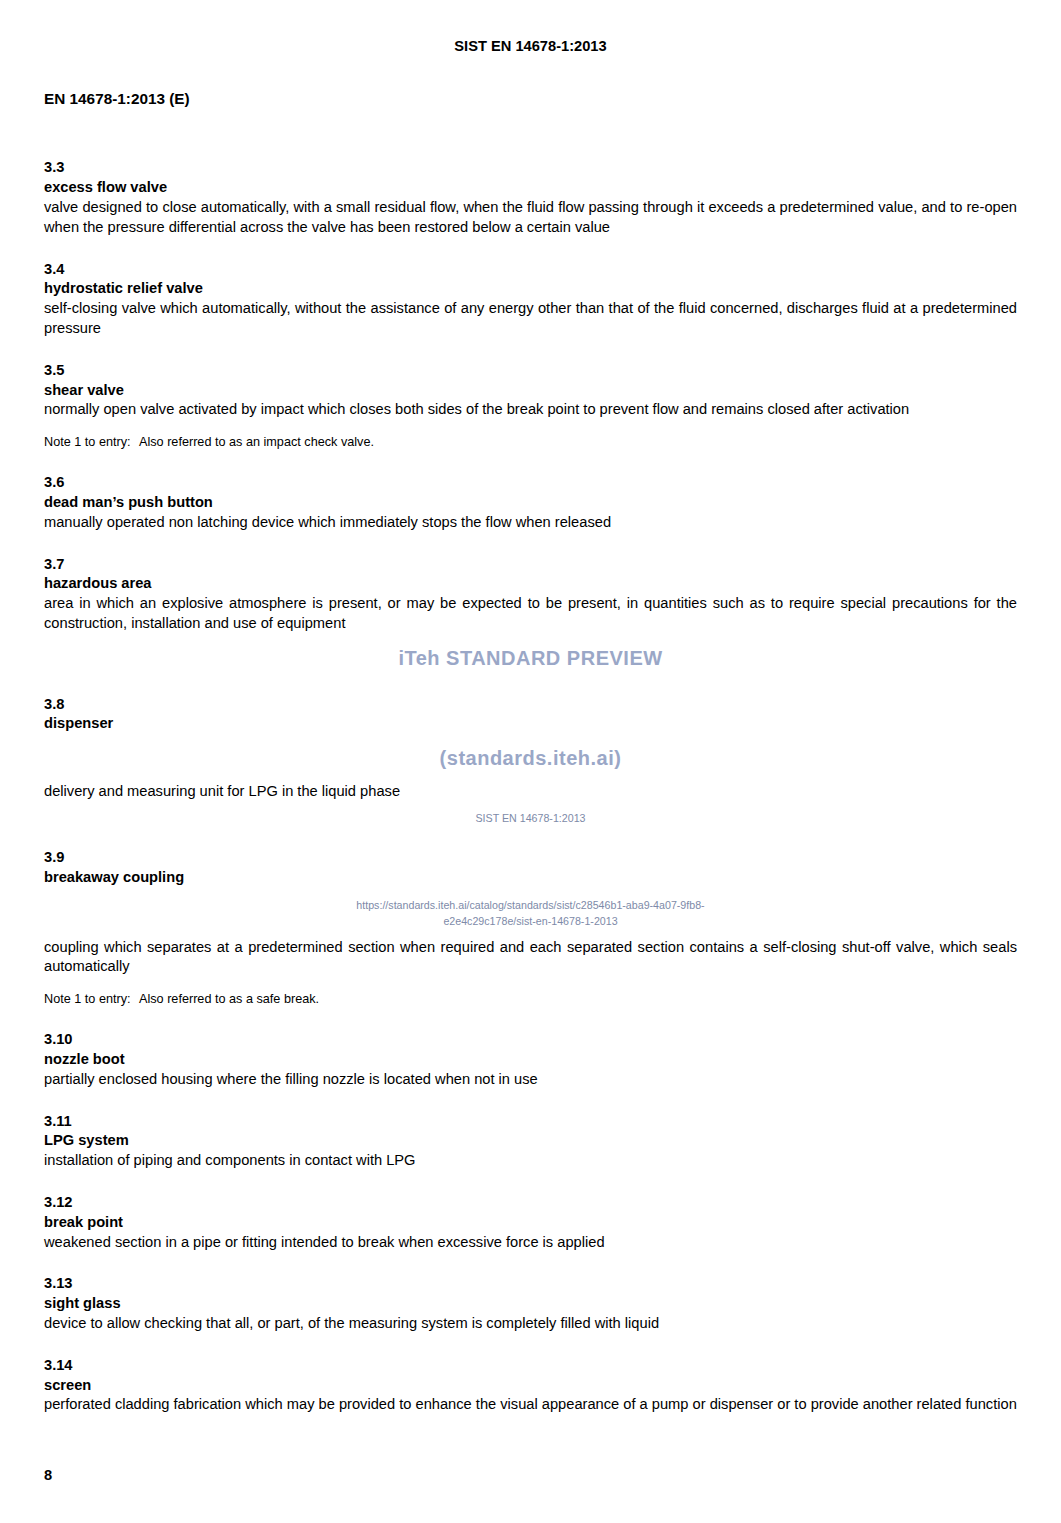SIST EN 14678-1:2013
EN 14678-1:2013 (E)
3.3
excess flow valve
valve designed to close automatically, with a small residual flow, when the fluid flow passing through it exceeds a predetermined value, and to re-open when the pressure differential across the valve has been restored below a certain value
3.4
hydrostatic relief valve
self-closing valve which automatically, without the assistance of any energy other than that of the fluid concerned, discharges fluid at a predetermined pressure
3.5
shear valve
normally open valve activated by impact which closes both sides of the break point to prevent flow and remains closed after activation
Note 1 to entry: Also referred to as an impact check valve.
3.6
dead man’s push button
manually operated non latching device which immediately stops the flow when released
3.7
hazardous area
area in which an explosive atmosphere is present, or may be expected to be present, in quantities such as to require special precautions for the construction, installation and use of equipment
iTeh STANDARD PREVIEW
3.8
dispenser
(standards.iteh.ai)
delivery and measuring unit for LPG in the liquid phase
SIST EN 14678-1:2013
3.9
breakaway coupling
https://standards.iteh.ai/catalog/standards/sist/c28546b1-aba9-4a07-9fb8-
e2e4c29c178e/sist-en-14678-1-2013
coupling which separates at a predetermined section when required and each separated section contains a self-closing shut-off valve, which seals automatically
Note 1 to entry: Also referred to as a safe break.
3.10
nozzle boot
partially enclosed housing where the filling nozzle is located when not in use
3.11
LPG system
installation of piping and components in contact with LPG
3.12
break point
weakened section in a pipe or fitting intended to break when excessive force is applied
3.13
sight glass
device to allow checking that all, or part, of the measuring system is completely filled with liquid
3.14
screen
perforated cladding fabrication which may be provided to enhance the visual appearance of a pump or dispenser or to provide another related function
8